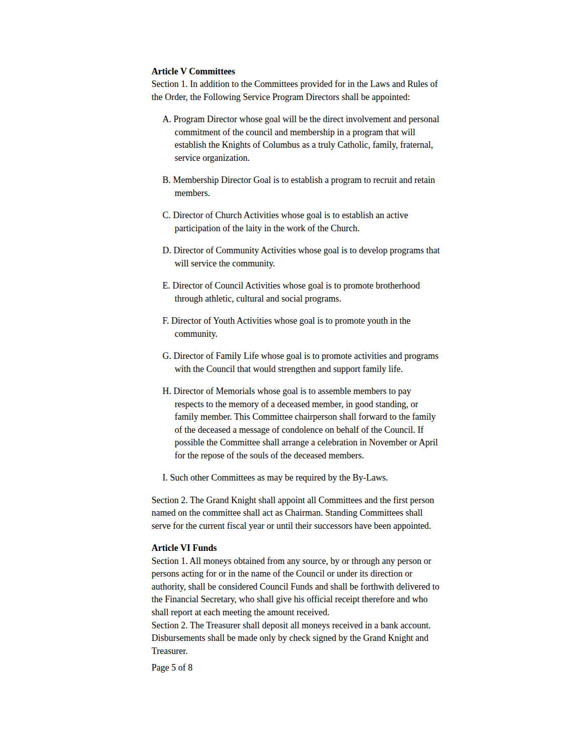Article V Committees
Section 1. In addition to the Committees provided for in the Laws and Rules of the Order, the Following Service Program Directors shall be appointed:
A. Program Director whose goal will be the direct involvement and personal commitment of the council and membership in a program that will establish the Knights of Columbus as a truly Catholic, family, fraternal, service organization.
B. Membership Director Goal is to establish a program to recruit and retain members.
C. Director of Church Activities whose goal is to establish an active participation of the laity in the work of the Church.
D. Director of Community Activities whose goal is to develop programs that will service the community.
E. Director of Council Activities whose goal is to promote brotherhood through athletic, cultural and social programs.
F. Director of Youth Activities whose goal is to promote youth in the community.
G. Director of Family Life whose goal is to promote activities and programs with the Council that would strengthen and support family life.
H. Director of Memorials whose goal is to assemble members to pay respects to the memory of a deceased member, in good standing, or family member. This Committee chairperson shall forward to the family of the deceased a message of condolence on behalf of the Council. If possible the Committee shall arrange a celebration in November or April for the repose of the souls of the deceased members.
I. Such other Committees as may be required by the By-Laws.
Section 2. The Grand Knight shall appoint all Committees and the first person named on the committee shall act as Chairman. Standing Committees shall serve for the current fiscal year or until their successors have been appointed.
Article VI Funds
Section 1. All moneys obtained from any source, by or through any person or persons acting for or in the name of the Council or under its direction or authority, shall be considered Council Funds and shall be forthwith delivered to the Financial Secretary, who shall give his official receipt therefore and who shall report at each meeting the amount received.
Section 2. The Treasurer shall deposit all moneys received in a bank account. Disbursements shall be made only by check signed by the Grand Knight and Treasurer.
Page 5 of 8